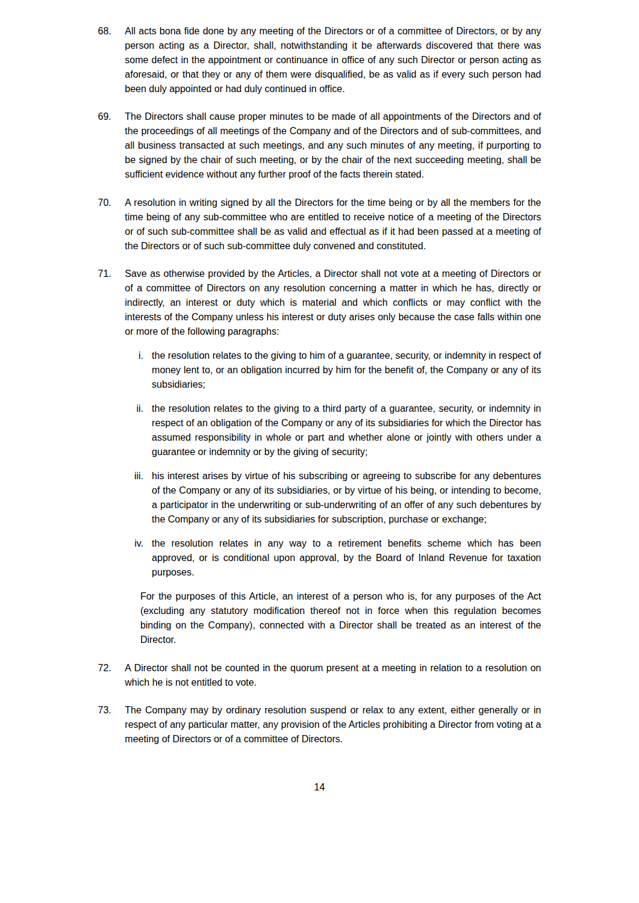All acts bona fide done by any meeting of the Directors or of a committee of Directors, or by any person acting as a Director, shall, notwithstanding it be afterwards discovered that there was some defect in the appointment or continuance in office of any such Director or person acting as aforesaid, or that they or any of them were disqualified, be as valid as if every such person had been duly appointed or had duly continued in office.
The Directors shall cause proper minutes to be made of all appointments of the Directors and of the proceedings of all meetings of the Company and of the Directors and of sub-committees, and all business transacted at such meetings, and any such minutes of any meeting, if purporting to be signed by the chair of such meeting, or by the chair of the next succeeding meeting, shall be sufficient evidence without any further proof of the facts therein stated.
A resolution in writing signed by all the Directors for the time being or by all the members for the time being of any sub-committee who are entitled to receive notice of a meeting of the Directors or of such sub-committee shall be as valid and effectual as if it had been passed at a meeting of the Directors or of such sub-committee duly convened and constituted.
Save as otherwise provided by the Articles, a Director shall not vote at a meeting of Directors or of a committee of Directors on any resolution concerning a matter in which he has, directly or indirectly, an interest or duty which is material and which conflicts or may conflict with the interests of the Company unless his interest or duty arises only because the case falls within one or more of the following paragraphs:
the resolution relates to the giving to him of a guarantee, security, or indemnity in respect of money lent to, or an obligation incurred by him for the benefit of, the Company or any of its subsidiaries;
the resolution relates to the giving to a third party of a guarantee, security, or indemnity in respect of an obligation of the Company or any of its subsidiaries for which the Director has assumed responsibility in whole or part and whether alone or jointly with others under a guarantee or indemnity or by the giving of security;
his interest arises by virtue of his subscribing or agreeing to subscribe for any debentures of the Company or any of its subsidiaries, or by virtue of his being, or intending to become, a participator in the underwriting or sub-underwriting of an offer of any such debentures by the Company or any of its subsidiaries for subscription, purchase or exchange;
the resolution relates in any way to a retirement benefits scheme which has been approved, or is conditional upon approval, by the Board of Inland Revenue for taxation purposes.
For the purposes of this Article, an interest of a person who is, for any purposes of the Act (excluding any statutory modification thereof not in force when this regulation becomes binding on the Company), connected with a Director shall be treated as an interest of the Director.
A Director shall not be counted in the quorum present at a meeting in relation to a resolution on which he is not entitled to vote.
The Company may by ordinary resolution suspend or relax to any extent, either generally or in respect of any particular matter, any provision of the Articles prohibiting a Director from voting at a meeting of Directors or of a committee of Directors.
14